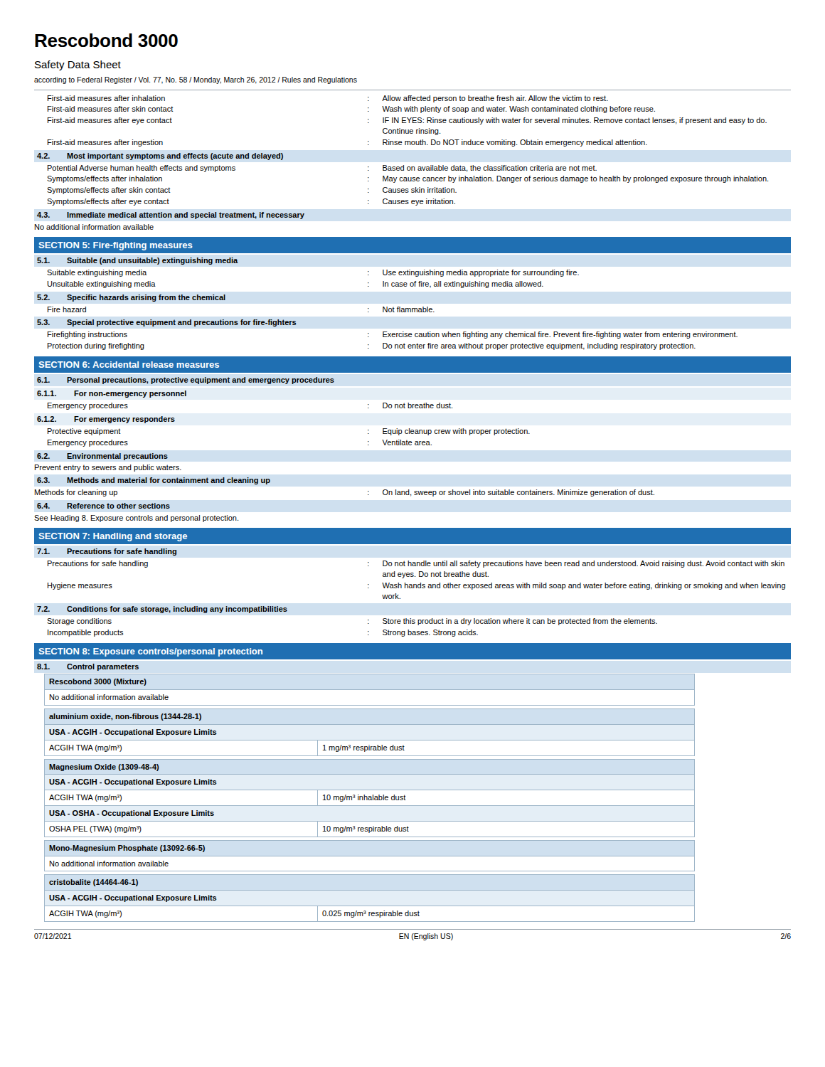Rescobond 3000
Safety Data Sheet
according to Federal Register / Vol. 77, No. 58 / Monday, March 26, 2012 / Rules and Regulations
| First-aid measures after inhalation | : | Allow affected person to breathe fresh air. Allow the victim to rest. |
| First-aid measures after skin contact | : | Wash with plenty of soap and water. Wash contaminated clothing before reuse. |
| First-aid measures after eye contact | : | IF IN EYES: Rinse cautiously with water for several minutes. Remove contact lenses, if present and easy to do. Continue rinsing. |
| First-aid measures after ingestion | : | Rinse mouth. Do NOT induce vomiting. Obtain emergency medical attention. |
4.2. Most important symptoms and effects (acute and delayed)
| Potential Adverse human health effects and symptoms | : | Based on available data, the classification criteria are not met. |
| Symptoms/effects after inhalation | : | May cause cancer by inhalation. Danger of serious damage to health by prolonged exposure through inhalation. |
| Symptoms/effects after skin contact | : | Causes skin irritation. |
| Symptoms/effects after eye contact | : | Causes eye irritation. |
4.3. Immediate medical attention and special treatment, if necessary
No additional information available
SECTION 5: Fire-fighting measures
5.1. Suitable (and unsuitable) extinguishing media
| Suitable extinguishing media | : | Use extinguishing media appropriate for surrounding fire. |
| Unsuitable extinguishing media | : | In case of fire, all extinguishing media allowed. |
5.2. Specific hazards arising from the chemical
| Fire hazard | : | Not flammable. |
5.3. Special protective equipment and precautions for fire-fighters
| Firefighting instructions | : | Exercise caution when fighting any chemical fire. Prevent fire-fighting water from entering environment. |
| Protection during firefighting | : | Do not enter fire area without proper protective equipment, including respiratory protection. |
SECTION 6: Accidental release measures
6.1. Personal precautions, protective equipment and emergency procedures
6.1.1. For non-emergency personnel
| Emergency procedures | : | Do not breathe dust. |
6.1.2. For emergency responders
| Protective equipment | : | Equip cleanup crew with proper protection. |
| Emergency procedures | : | Ventilate area. |
6.2. Environmental precautions
Prevent entry to sewers and public waters.
6.3. Methods and material for containment and cleaning up
| Methods for cleaning up | : | On land, sweep or shovel into suitable containers. Minimize generation of dust. |
6.4. Reference to other sections
See Heading 8. Exposure controls and personal protection.
SECTION 7: Handling and storage
7.1. Precautions for safe handling
| Precautions for safe handling | : | Do not handle until all safety precautions have been read and understood. Avoid raising dust. Avoid contact with skin and eyes. Do not breathe dust. |
| Hygiene measures | : | Wash hands and other exposed areas with mild soap and water before eating, drinking or smoking and when leaving work. |
7.2. Conditions for safe storage, including any incompatibilities
| Storage conditions | : | Store this product in a dry location where it can be protected from the elements. |
| Incompatible products | : | Strong bases. Strong acids. |
SECTION 8: Exposure controls/personal protection
8.1. Control parameters
| Rescobond 3000 (Mixture) |
| No additional information available |
| aluminium oxide, non-fibrous (1344-28-1) |
| USA - ACGIH - Occupational Exposure Limits |
| ACGIH TWA (mg/m³) | 1 mg/m³ respirable dust |
| Magnesium Oxide (1309-48-4) |
| USA - ACGIH - Occupational Exposure Limits |
| ACGIH TWA (mg/m³) | 10 mg/m³ inhalable dust |
| USA - OSHA - Occupational Exposure Limits |
| OSHA PEL (TWA) (mg/m³) | 10 mg/m³ respirable dust |
| Mono-Magnesium Phosphate (13092-66-5) |
| No additional information available |
| cristobalite (14464-46-1) |
| USA - ACGIH - Occupational Exposure Limits |
| ACGIH TWA (mg/m³) | 0.025 mg/m³ respirable dust |
07/12/2021
EN (English US)
2/6